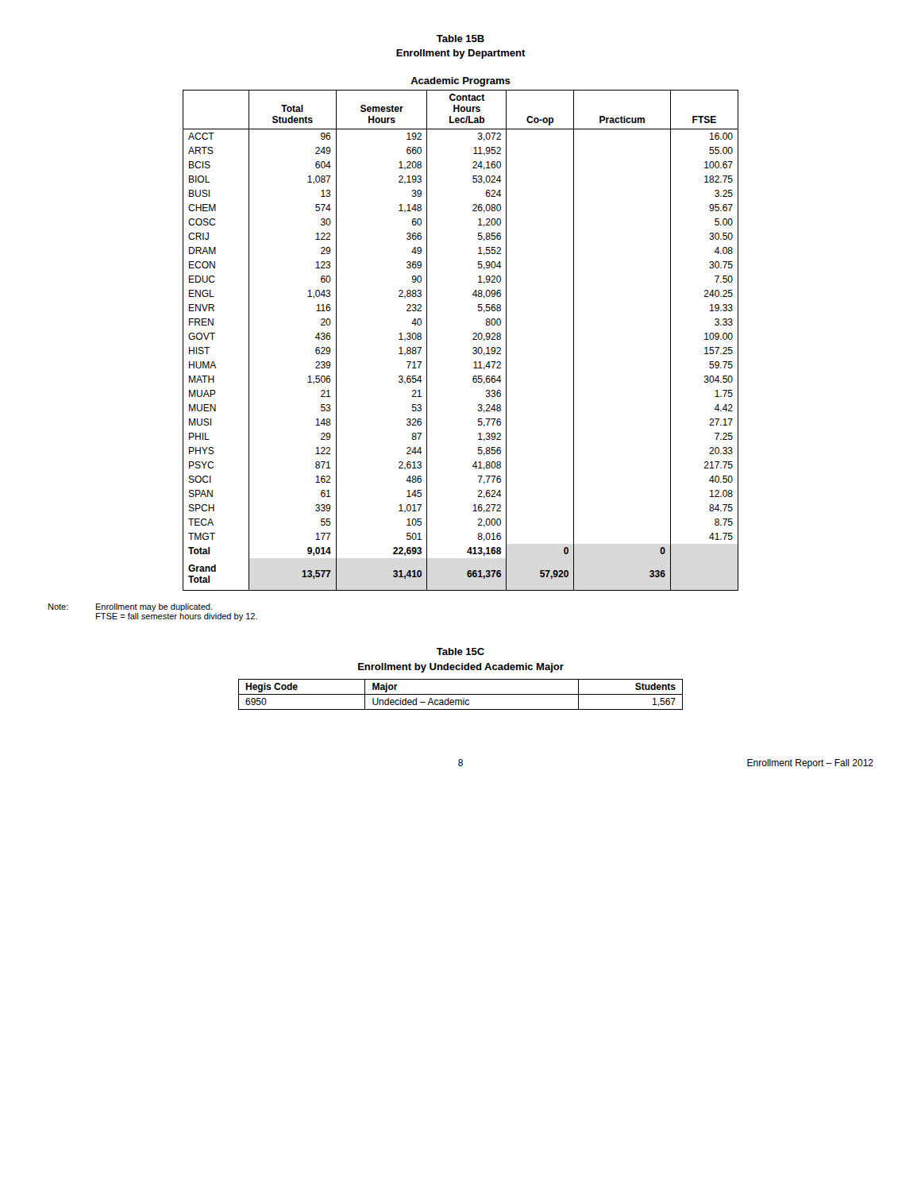Table 15B
Enrollment by Department
Academic Programs
| | Total Students | Semester Hours | Contact Hours Lec/Lab | Co-op | Practicum | FTSE |
| --- | --- | --- | --- | --- | --- | --- |
| ACCT | 96 | 192 | 3,072 | | | 16.00 |
| ARTS | 249 | 660 | 11,952 | | | 55.00 |
| BCIS | 604 | 1,208 | 24,160 | | | 100.67 |
| BIOL | 1,087 | 2,193 | 53,024 | | | 182.75 |
| BUSI | 13 | 39 | 624 | | | 3.25 |
| CHEM | 574 | 1,148 | 26,080 | | | 95.67 |
| COSC | 30 | 60 | 1,200 | | | 5.00 |
| CRIJ | 122 | 366 | 5,856 | | | 30.50 |
| DRAM | 29 | 49 | 1,552 | | | 4.08 |
| ECON | 123 | 369 | 5,904 | | | 30.75 |
| EDUC | 60 | 90 | 1,920 | | | 7.50 |
| ENGL | 1,043 | 2,883 | 48,096 | | | 240.25 |
| ENVR | 116 | 232 | 5,568 | | | 19.33 |
| FREN | 20 | 40 | 800 | | | 3.33 |
| GOVT | 436 | 1,308 | 20,928 | | | 109.00 |
| HIST | 629 | 1,887 | 30,192 | | | 157.25 |
| HUMA | 239 | 717 | 11,472 | | | 59.75 |
| MATH | 1,506 | 3,654 | 65,664 | | | 304.50 |
| MUAP | 21 | 21 | 336 | | | 1.75 |
| MUEN | 53 | 53 | 3,248 | | | 4.42 |
| MUSI | 148 | 326 | 5,776 | | | 27.17 |
| PHIL | 29 | 87 | 1,392 | | | 7.25 |
| PHYS | 122 | 244 | 5,856 | | | 20.33 |
| PSYC | 871 | 2,613 | 41,808 | | | 217.75 |
| SOCI | 162 | 486 | 7,776 | | | 40.50 |
| SPAN | 61 | 145 | 2,624 | | | 12.08 |
| SPCH | 339 | 1,017 | 16,272 | | | 84.75 |
| TECA | 55 | 105 | 2,000 | | | 8.75 |
| TMGT | 177 | 501 | 8,016 | | | 41.75 |
| Total | 9,014 | 22,693 | 413,168 | 0 | 0 | |
| Grand Total | 13,577 | 31,410 | 661,376 | 57,920 | 336 | |
Note: Enrollment may be duplicated.
FTSE = fall semester hours divided by 12.
Table 15C
Enrollment by Undecided Academic Major
| Hegis Code | Major | Students |
| --- | --- | --- |
| 6950 | Undecided – Academic | 1,567 |
8
Enrollment Report – Fall 2012